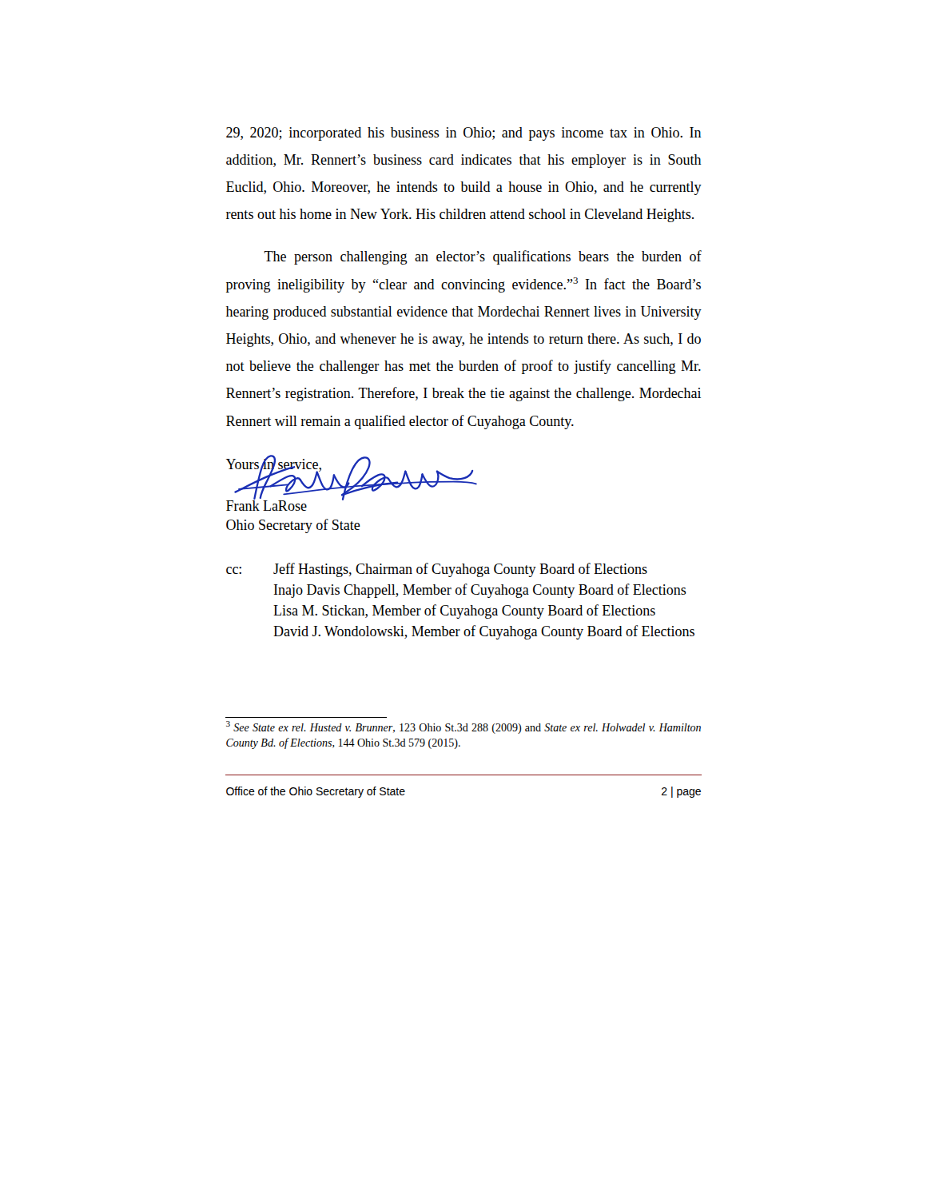29, 2020; incorporated his business in Ohio; and pays income tax in Ohio. In addition, Mr. Rennert’s business card indicates that his employer is in South Euclid, Ohio. Moreover, he intends to build a house in Ohio, and he currently rents out his home in New York. His children attend school in Cleveland Heights.
The person challenging an elector’s qualifications bears the burden of proving ineligibility by “clear and convincing evidence.”3 In fact the Board’s hearing produced substantial evidence that Mordechai Rennert lives in University Heights, Ohio, and whenever he is away, he intends to return there. As such, I do not believe the challenger has met the burden of proof to justify cancelling Mr. Rennert’s registration. Therefore, I break the tie against the challenge. Mordechai Rennert will remain a qualified elector of Cuyahoga County.
Yours in service,
Frank LaRose
Ohio Secretary of State
cc:
Jeff Hastings, Chairman of Cuyahoga County Board of Elections
Inajo Davis Chappell, Member of Cuyahoga County Board of Elections
Lisa M. Stickan, Member of Cuyahoga County Board of Elections
David J. Wondolowski, Member of Cuyahoga County Board of Elections
3 See State ex rel. Husted v. Brunner, 123 Ohio St.3d 288 (2009) and State ex rel. Holwadel v. Hamilton County Bd. of Elections, 144 Ohio St.3d 579 (2015).
Office of the Ohio Secretary of State
2 | page